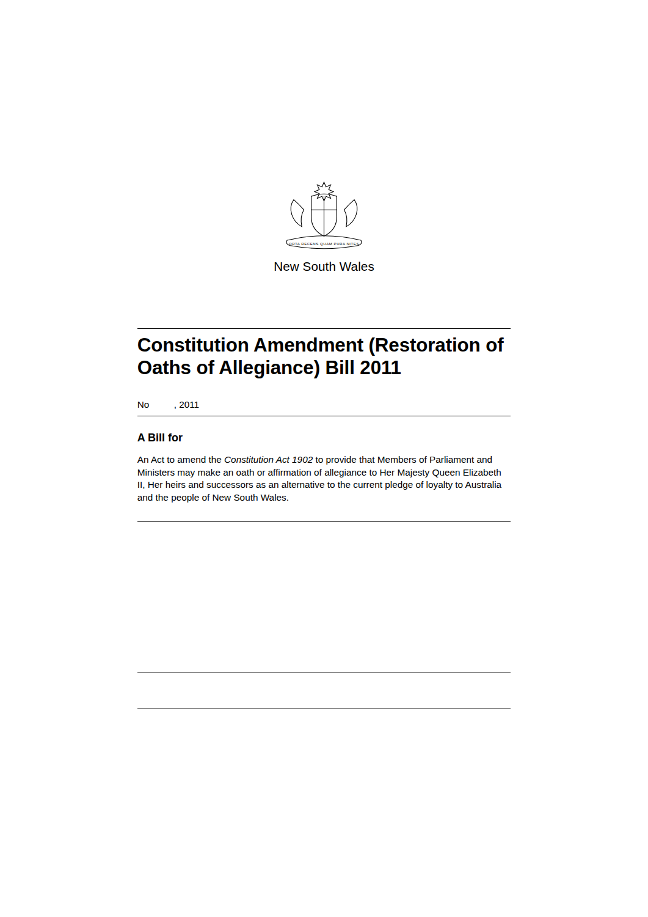New South Wales
Constitution Amendment (Restoration of Oaths of Allegiance) Bill 2011
No , 2011
A Bill for
An Act to amend the Constitution Act 1902 to provide that Members of Parliament and Ministers may make an oath or affirmation of allegiance to Her Majesty Queen Elizabeth II, Her heirs and successors as an alternative to the current pledge of loyalty to Australia and the people of New South Wales.